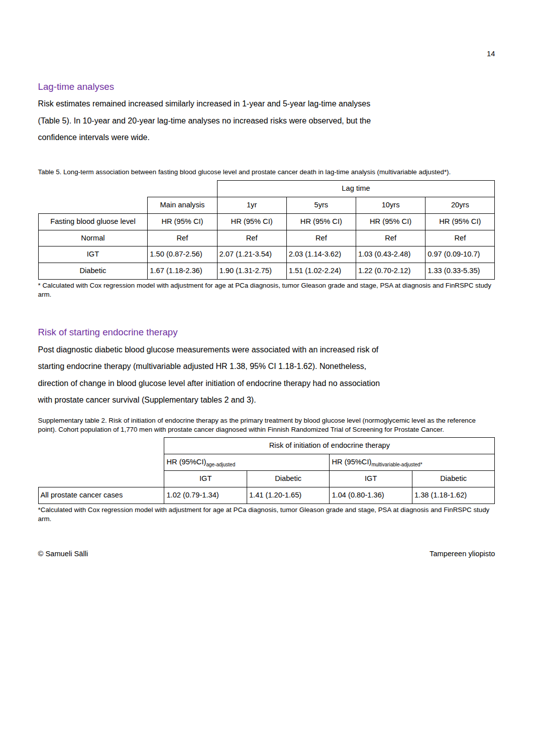14
Lag-time analyses
Risk estimates remained increased similarly increased in 1-year and 5-year lag-time analyses
(Table 5). In 10-year and 20-year lag-time analyses no increased risks were observed, but the
confidence intervals were wide.
Table 5. Long-term association between fasting blood glucose level and prostate cancer death in lag-time analysis (multivariable adjusted*).
| | | Lag time |
| | Main analysis | 1yr | 5yrs | 10yrs | 20yrs |
| Fasting blood gluose level | HR (95% CI) | HR (95% CI) | HR (95% CI) | HR (95% CI) | HR (95% CI) |
| Normal | Ref | Ref | Ref | Ref | Ref |
| IGT | 1.50 (0.87-2.56) | 2.07 (1.21-3.54) | 2.03 (1.14-3.62) | 1.03 (0.43-2.48) | 0.97 (0.09-10.7) |
| Diabetic | 1.67 (1.18-2.36) | 1.90 (1.31-2.75) | 1.51 (1.02-2.24) | 1.22 (0.70-2.12) | 1.33 (0.33-5.35) |
* Calculated with Cox regression model with adjustment for age at PCa diagnosis, tumor Gleason grade and stage, PSA at diagnosis and FinRSPC study arm.
Risk of starting endocrine therapy
Post diagnostic diabetic blood glucose measurements were associated with an increased risk of
starting endocrine therapy (multivariable adjusted HR 1.38, 95% CI 1.18-1.62). Nonetheless,
direction of change in blood glucose level after initiation of endocrine therapy had no association
with prostate cancer survival (Supplementary tables 2 and 3).
Supplementary table 2. Risk of initiation of endocrine therapy as the primary treatment by blood glucose level (normoglycemic level as the reference point). Cohort population of 1,770 men with prostate cancer diagnosed within Finnish Randomized Trial of Screening for Prostate Cancer.
| | Risk of initiation of endocrine therapy |
| | HR (95%CI) age-adjusted | HR (95%CI) multivariable-adjusted* |
| | IGT | Diabetic | IGT | Diabetic |
| All prostate cancer cases | 1.02 (0.79-1.34) | 1.41 (1.20-1.65) | 1.04 (0.80-1.36) | 1.38 (1.18-1.62) |
*Calculated with Cox regression model with adjustment for age at PCa diagnosis, tumor Gleason grade and stage, PSA at diagnosis and FinRSPC study arm.
© Samueli Sälli Tampereen yliopisto